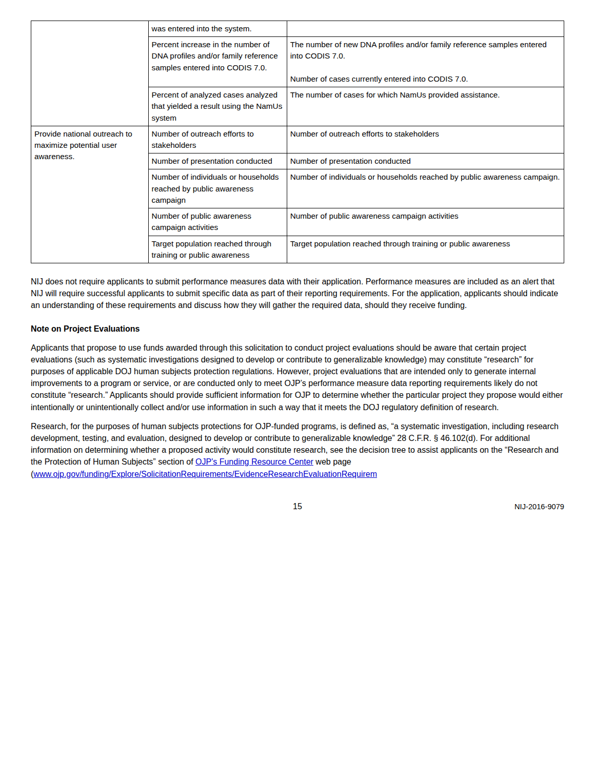| | was entered into the system. | |
| Percent increase in the number of DNA profiles and/or family reference samples entered into CODIS 7.0. | The number of new DNA profiles and/or family reference samples entered into CODIS 7.0. Number of cases currently entered into CODIS 7.0. |
| Percent of analyzed cases analyzed that yielded a result using the NamUs system | The number of cases for which NamUs provided assistance. |
| Provide national outreach to maximize potential user awareness. | Number of outreach efforts to stakeholders | Number of outreach efforts to stakeholders |
| Number of presentation conducted | Number of presentation conducted |
| Number of individuals or households reached by public awareness campaign | Number of individuals or households reached by public awareness campaign. |
| Number of public awareness campaign activities | Number of public awareness campaign activities |
| Target population reached through training or public awareness | Target population reached through training or public awareness |
NIJ does not require applicants to submit performance measures data with their application. Performance measures are included as an alert that NIJ will require successful applicants to submit specific data as part of their reporting requirements. For the application, applicants should indicate an understanding of these requirements and discuss how they will gather the required data, should they receive funding.
Note on Project Evaluations
Applicants that propose to use funds awarded through this solicitation to conduct project evaluations should be aware that certain project evaluations (such as systematic investigations designed to develop or contribute to generalizable knowledge) may constitute “research” for purposes of applicable DOJ human subjects protection regulations. However, project evaluations that are intended only to generate internal improvements to a program or service, or are conducted only to meet OJP’s performance measure data reporting requirements likely do not constitute “research.” Applicants should provide sufficient information for OJP to determine whether the particular project they propose would either intentionally or unintentionally collect and/or use information in such a way that it meets the DOJ regulatory definition of research.
Research, for the purposes of human subjects protections for OJP-funded programs, is defined as, “a systematic investigation, including research development, testing, and evaluation, designed to develop or contribute to generalizable knowledge” 28 C.F.R. § 46.102(d). For additional information on determining whether a proposed activity would constitute research, see the decision tree to assist applicants on the “Research and the Protection of Human Subjects” section of OJP's Funding Resource Center web page (www.ojp.gov/funding/Explore/SolicitationRequirements/EvidenceResearchEvaluationRequirem
15
NIJ-2016-9079